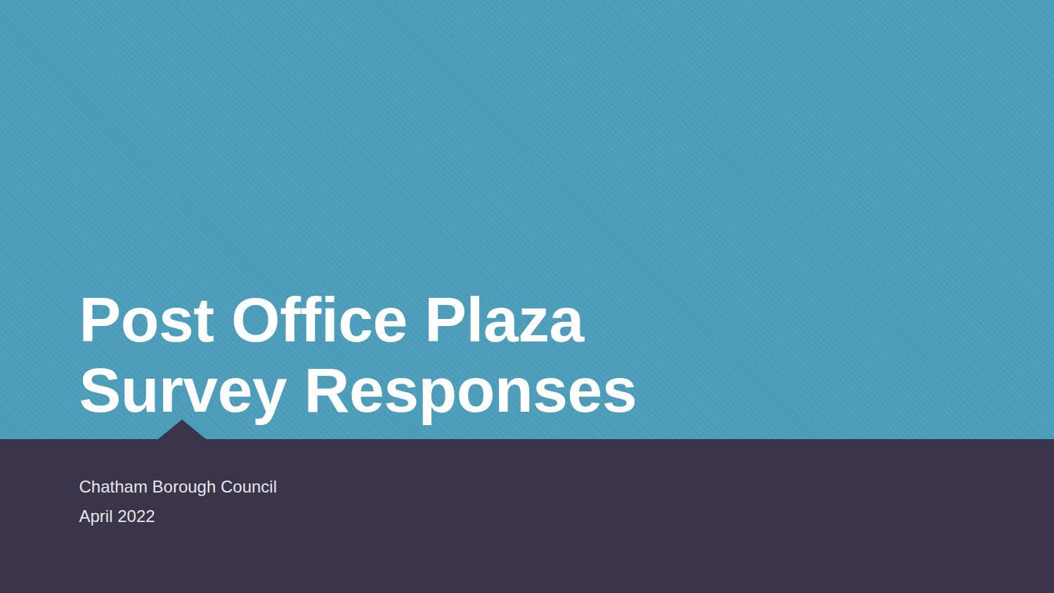Post Office Plaza Survey Responses
Chatham Borough Council
April 2022